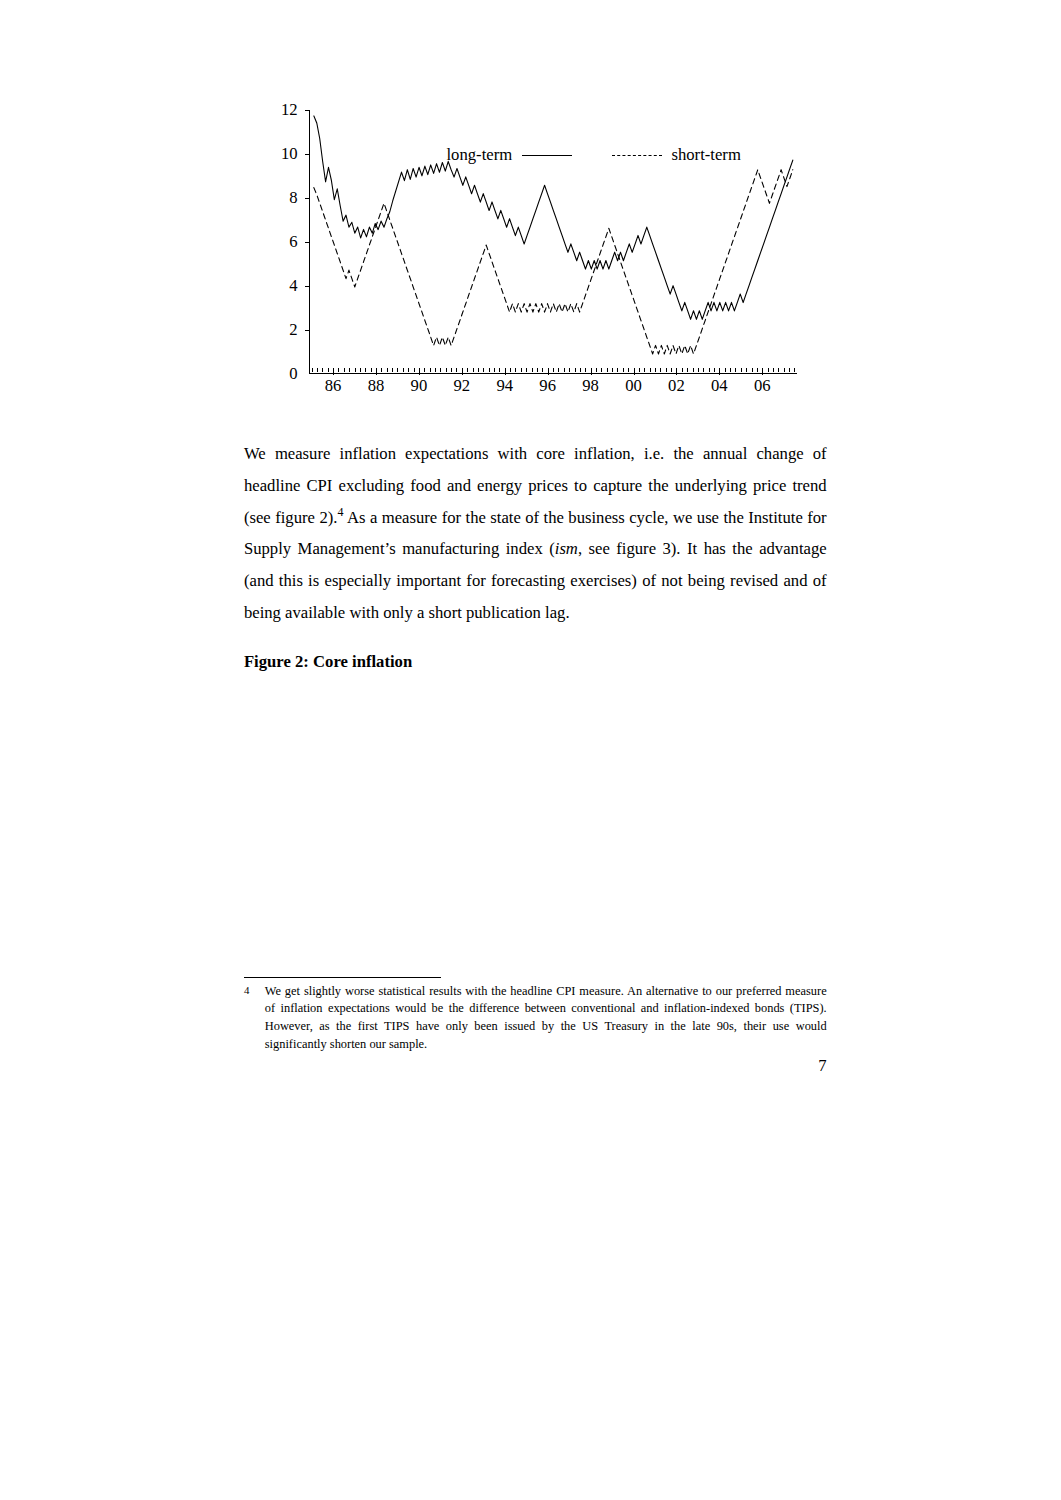12 10 8 6 4 2 0
long-term short-term
86 88 90 92 94 96 98 00 02 04 06
We measure inflation expectations with core inflation, i.e. the annual change of headline CPI excluding food and energy prices to capture the underlying price trend (see figure 2).4 As a measure for the state of the business cycle, we use the Institute for Supply Management’s manufacturing index (ism, see figure 3). It has the advantage (and this is especially important for forecasting exercises) of not being revised and of being available with only a short publication lag.
Figure 2: Core inflation
4
We get slightly worse statistical results with the headline CPI measure. An alternative to our preferred measure of inflation expectations would be the difference between conventional and inflation-indexed bonds (TIPS). However, as the first TIPS have only been issued by the US Treasury in the late 90s, their use would significantly shorten our sample.
7